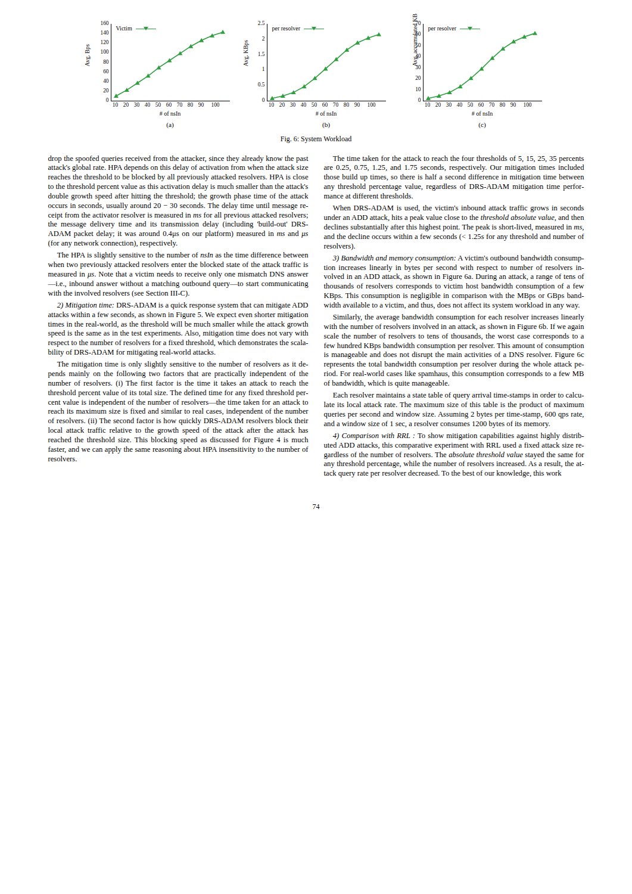Victim
Avg. Bps
160 140 120 100 80 60 40 20 0
10 20 30 40 50 60 70 80 90 100
# of nsIn
(a)
per resolver
Avg. KBps
2.5 2 1.5 1 0.5 0
10 20 30 40 50 60 70 80 90 100
# of nsIn
(b)
per resolver
Avg. accumulated KB
70 60 50 40 30 20 10 0
10 20 30 40 50 60 70 80 90 100
# of nsIn
(c)
Fig. 6: System Workload
drop the spoofed queries received from the attacker, since they already know the past attack's global rate. HPA depends on this delay of activation from when the attack size reaches the threshold to be blocked by all previously attacked resolvers. HPA is close to the threshold percent value as this activation delay is much smaller than the attack's double growth speed after hitting the threshold; the growth phase time of the attack occurs in seconds, usually around 20 − 30 seconds. The delay time until message receipt from the activator resolver is measured in ms for all previous attacked resolvers; the message delivery time and its transmission delay (including 'build-out' DRS-ADAM packet delay; it was around 0.4μs on our platform) measured in ms and μs (for any network connection), respectively.
The HPA is slightly sensitive to the number of nsIn as the time difference between when two previously attacked resolvers enter the blocked state of the attack traffic is measured in μs. Note that a victim needs to receive only one mismatch DNS answer—i.e., inbound answer without a matching outbound query—to start communicating with the involved resolvers (see Section III-C).
2) Mitigation time: DRS-ADAM is a quick response system that can mitigate ADD attacks within a few seconds, as shown in Figure 5. We expect even shorter mitigation times in the real-world, as the threshold will be much smaller while the attack growth speed is the same as in the test experiments. Also, mitigation time does not vary with respect to the number of resolvers for a fixed threshold, which demonstrates the scalability of DRS-ADAM for mitigating real-world attacks.
The mitigation time is only slightly sensitive to the number of resolvers as it depends mainly on the following two factors that are practically independent of the number of resolvers. (i) The first factor is the time it takes an attack to reach the threshold percent value of its total size. The defined time for any fixed threshold percent value is independent of the number of resolvers—the time taken for an attack to reach its maximum size is fixed and similar to real cases, independent of the number of resolvers. (ii) The second factor is how quickly DRS-ADAM resolvers block their local attack traffic relative to the growth speed of the attack after the attack has reached the threshold size. This blocking speed as discussed for Figure 4 is much faster, and we can apply the same reasoning about HPA insensitivity to the number of resolvers.
The time taken for the attack to reach the four thresholds of 5, 15, 25, 35 percents are 0.25, 0.75, 1.25, and 1.75 seconds, respectively. Our mitigation times included those build up times, so there is half a second difference in mitigation time between any threshold percentage value, regardless of DRS-ADAM mitigation time performance at different thresholds.
When DRS-ADAM is used, the victim's inbound attack traffic grows in seconds under an ADD attack, hits a peak value close to the threshold absolute value, and then declines substantially after this highest point. The peak is short-lived, measured in ms, and the decline occurs within a few seconds (< 1.25s for any threshold and number of resolvers).
3) Bandwidth and memory consumption: A victim's outbound bandwidth consumption increases linearly in bytes per second with respect to number of resolvers involved in an ADD attack, as shown in Figure 6a. During an attack, a range of tens of thousands of resolvers corresponds to victim host bandwidth consumption of a few KBps. This consumption is negligible in comparison with the MBps or GBps bandwidth available to a victim, and thus, does not affect its system workload in any way.
Similarly, the average bandwidth consumption for each resolver increases linearly with the number of resolvers involved in an attack, as shown in Figure 6b. If we again scale the number of resolvers to tens of thousands, the worst case corresponds to a few hundred KBps bandwidth consumption per resolver. This amount of consumption is manageable and does not disrupt the main activities of a DNS resolver. Figure 6c represents the total bandwidth consumption per resolver during the whole attack period. For real-world cases like spamhaus, this consumption corresponds to a few MB of bandwidth, which is quite manageable.
Each resolver maintains a state table of query arrival time-stamps in order to calculate its local attack rate. The maximum size of this table is the product of maximum queries per second and window size. Assuming 2 bytes per time-stamp, 600 qps rate, and a window size of 1 sec, a resolver consumes 1200 bytes of its memory.
4) Comparison with RRL : To show mitigation capabilities against highly distributed ADD attacks, this comparative experiment with RRL used a fixed attack size regardless of the number of resolvers. The absolute threshold value stayed the same for any threshold percentage, while the number of resolvers increased. As a result, the attack query rate per resolver decreased. To the best of our knowledge, this work
74